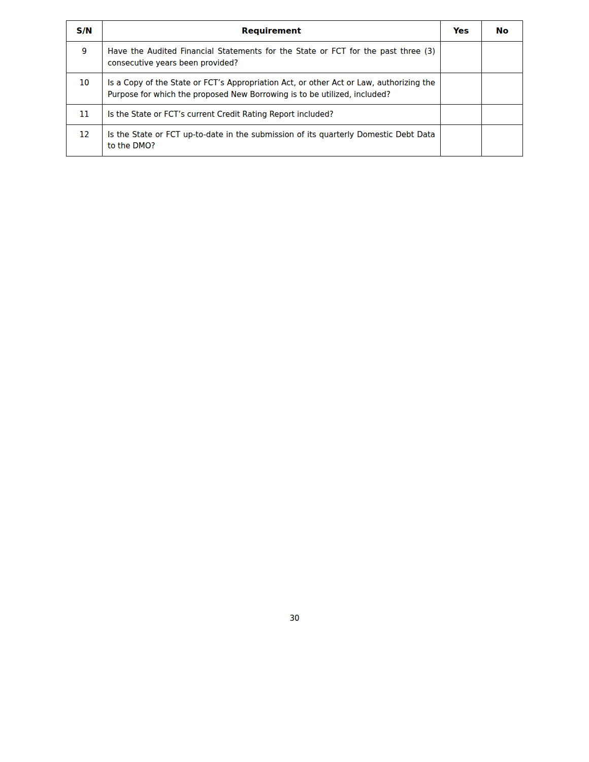| S/N | Requirement | Yes | No |
| --- | --- | --- | --- |
| 9 | Have the Audited Financial Statements for the State or FCT for the past three (3) consecutive years been provided? | | |
| 10 | Is a Copy of the State or FCT’s Appropriation Act, or other Act or Law, authorizing the Purpose for which the proposed New Borrowing is to be utilized, included? | | |
| 11 | Is the State or FCT’s current Credit Rating Report included? | | |
| 12 | Is the State or FCT up-to-date in the submission of its quarterly Domestic Debt Data to the DMO? | | |
30